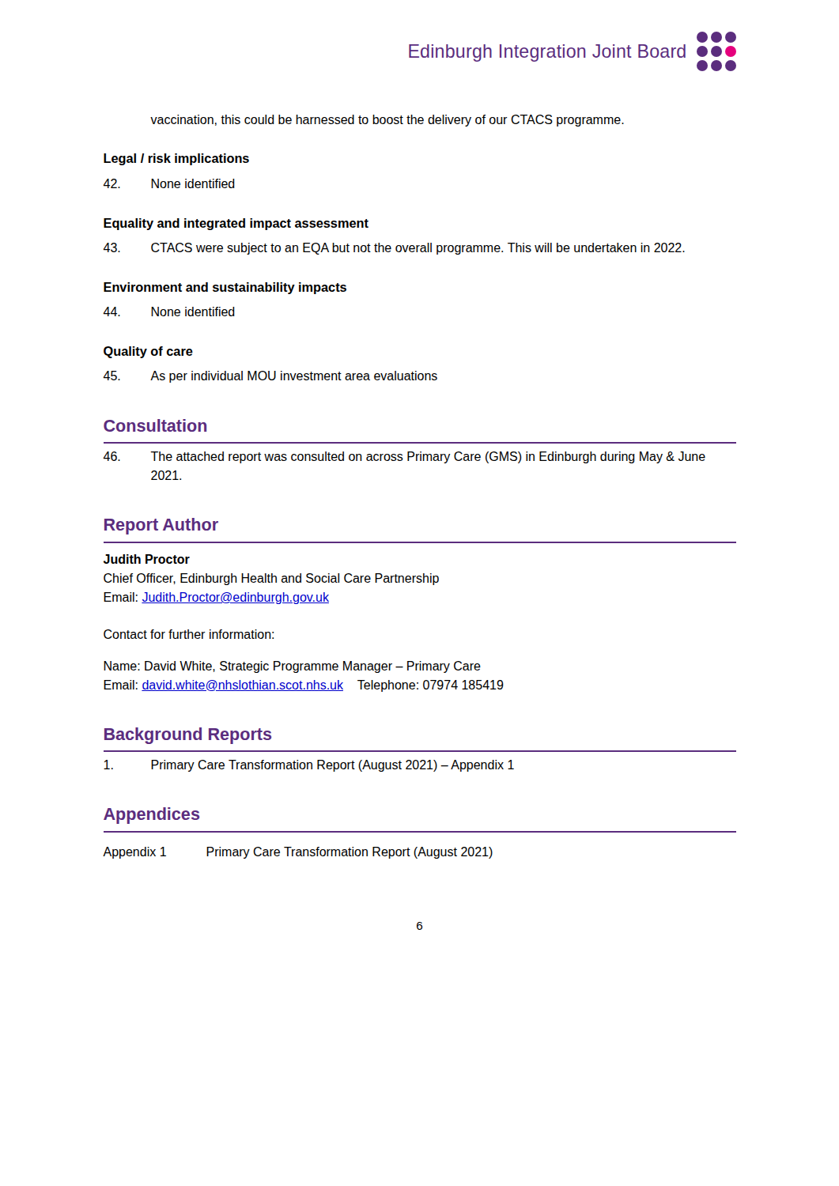Edinburgh Integration Joint Board
vaccination, this could be harnessed to boost the delivery of our CTACS programme.
Legal / risk implications
42.
None identified
Equality and integrated impact assessment
43.
CTACS were subject to an EQA but not the overall programme. This will be undertaken in 2022.
Environment and sustainability impacts
44.
None identified
Quality of care
45.
As per individual MOU investment area evaluations
Consultation
46.
The attached report was consulted on across Primary Care (GMS) in Edinburgh during May & June 2021.
Report Author
Judith Proctor Chief Officer, Edinburgh Health and Social Care Partnership
Email: Judith.Proctor@edinburgh.gov.uk
Contact for further information:
Name: David White, Strategic Programme Manager – Primary Care
Email: david.white@nhslothian.scot.nhs.uk Telephone: 07974 185419
Background Reports
1.
Primary Care Transformation Report (August 2021) – Appendix 1
Appendices
Appendix 1
Primary Care Transformation Report (August 2021)
6